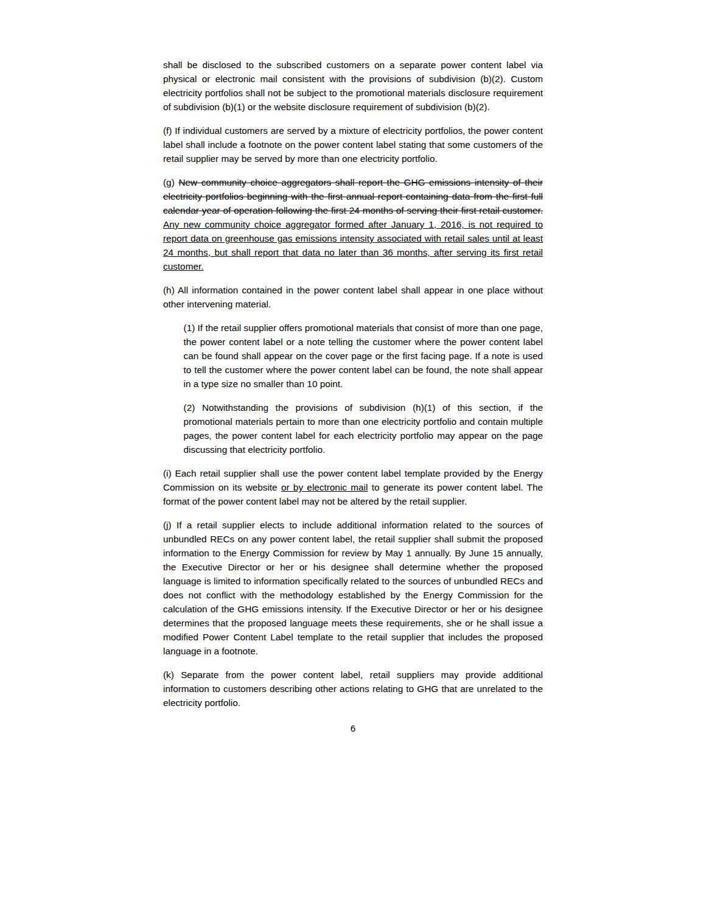shall be disclosed to the subscribed customers on a separate power content label via physical or electronic mail consistent with the provisions of subdivision (b)(2). Custom electricity portfolios shall not be subject to the promotional materials disclosure requirement of subdivision (b)(1) or the website disclosure requirement of subdivision (b)(2).
(f) If individual customers are served by a mixture of electricity portfolios, the power content label shall include a footnote on the power content label stating that some customers of the retail supplier may be served by more than one electricity portfolio.
(g) New community choice aggregators shall report the GHG emissions intensity of their electricity portfolios beginning with the first annual report containing data from the first full calendar year of operation following the first 24 months of serving their first retail customer. Any new community choice aggregator formed after January 1, 2016, is not required to report data on greenhouse gas emissions intensity associated with retail sales until at least 24 months, but shall report that data no later than 36 months, after serving its first retail customer.
(h) All information contained in the power content label shall appear in one place without other intervening material.
(1) If the retail supplier offers promotional materials that consist of more than one page, the power content label or a note telling the customer where the power content label can be found shall appear on the cover page or the first facing page. If a note is used to tell the customer where the power content label can be found, the note shall appear in a type size no smaller than 10 point.
(2) Notwithstanding the provisions of subdivision (h)(1) of this section, if the promotional materials pertain to more than one electricity portfolio and contain multiple pages, the power content label for each electricity portfolio may appear on the page discussing that electricity portfolio.
(i) Each retail supplier shall use the power content label template provided by the Energy Commission on its website or by electronic mail to generate its power content label. The format of the power content label may not be altered by the retail supplier.
(j) If a retail supplier elects to include additional information related to the sources of unbundled RECs on any power content label, the retail supplier shall submit the proposed information to the Energy Commission for review by May 1 annually. By June 15 annually, the Executive Director or her or his designee shall determine whether the proposed language is limited to information specifically related to the sources of unbundled RECs and does not conflict with the methodology established by the Energy Commission for the calculation of the GHG emissions intensity. If the Executive Director or her or his designee determines that the proposed language meets these requirements, she or he shall issue a modified Power Content Label template to the retail supplier that includes the proposed language in a footnote.
(k) Separate from the power content label, retail suppliers may provide additional information to customers describing other actions relating to GHG that are unrelated to the electricity portfolio.
6